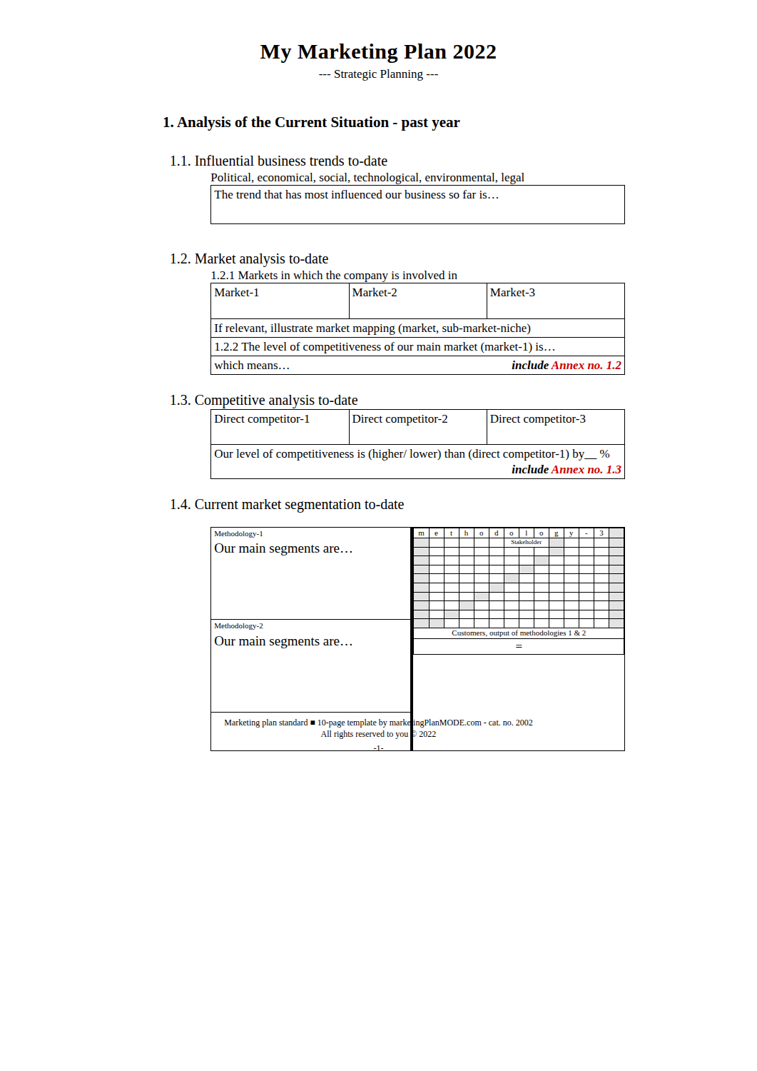My Marketing Plan 2022
--- Strategic Planning ---
1. Analysis of the Current Situation - past year
1.1. Influential business trends to-date
Political, economical, social, technological, environmental, legal
| The trend that has most influenced our business so far is… |
1.2. Market analysis to-date
1.2.1 Markets in which the company is involved in
| Market-1 | Market-2 | Market-3 |
| If relevant, illustrate market mapping (market, sub-market-niche) |
| 1.2.2 The level of competitiveness of our main market (market-1) is… |
| which means… include Annex no. 1.2 |
1.3. Competitive analysis to-date
| Direct competitor-1 | Direct competitor-2 | Direct competitor-3 |
| Our level of competitiveness is (higher/ lower) than (direct competitor-1) by__ % include Annex no. 1.3 |
1.4. Current market segmentation to-date
Methodology-1
Our main segments are…
Methodology-2
Our main segments are…
| m | e | t | h | o | d | o | l | o | g | y | - | 3 | |
| | | | | | | Stakeholder | | | | | |
| Customers, output of methodologies 1 & 2 |
| = |
Marketing plan standard ■ 10-page template by marketingPlanMODE.com - cat. no. 2002
All rights reserved to you © 2022
-1-